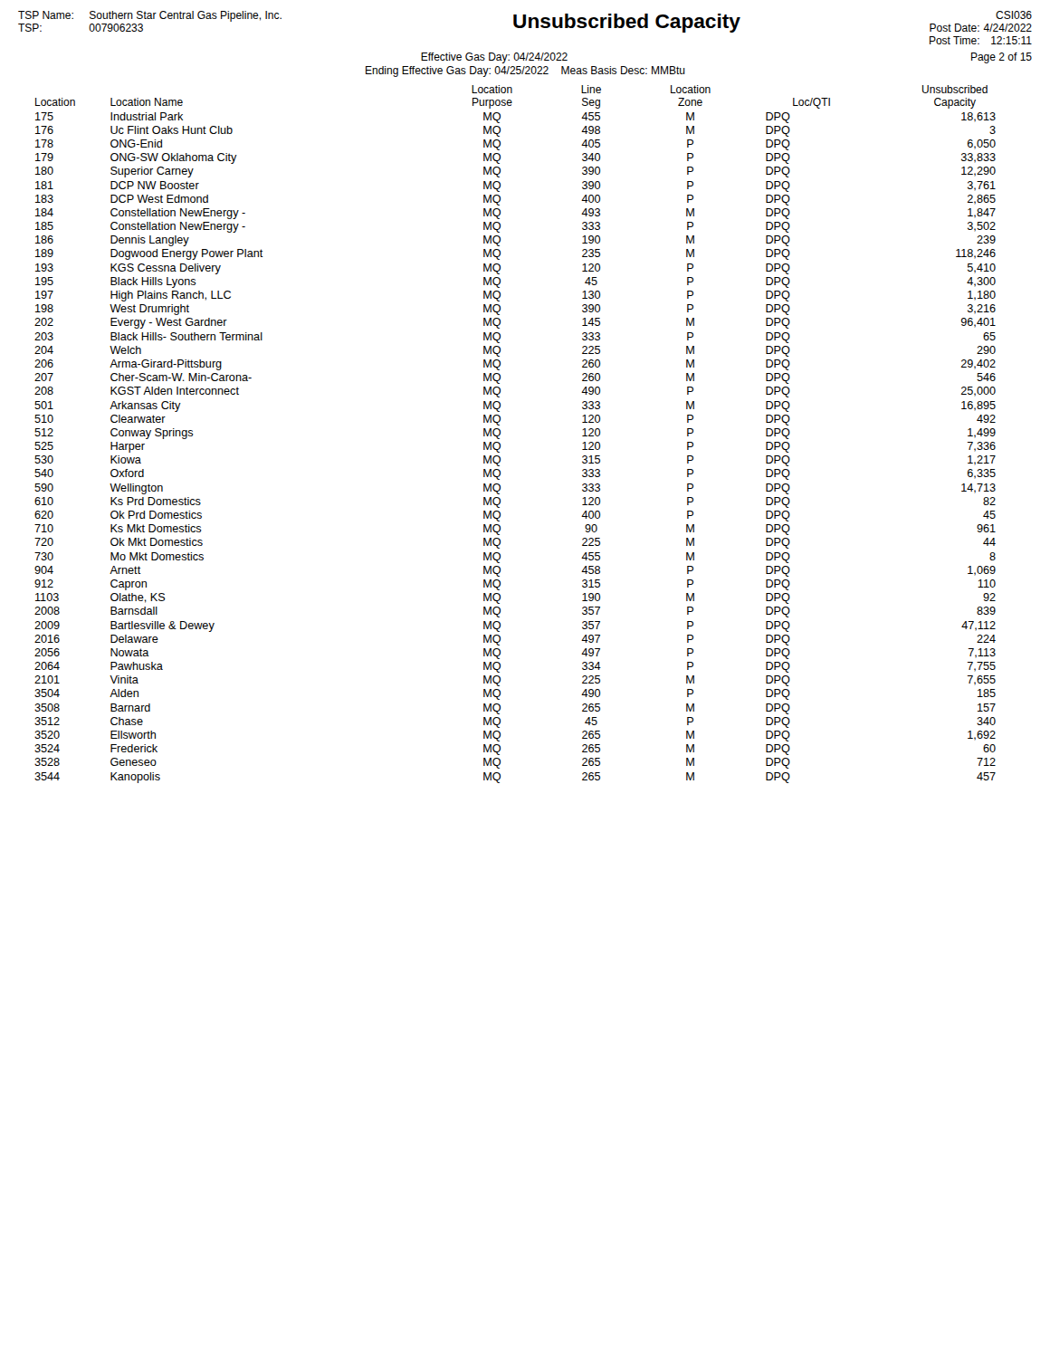| TSP Name: Southern Star Central Gas Pipeline, Inc. TSP: 007906233 | Unsubscribed Capacity | / / CSI036 / / Post Date: / 4/24/2022 / / Post Time: / 12:15:11 / |
Page 2 of 15 Effective Gas Day: 04/24/2022
Ending Effective Gas Day: 04/25/2022 Meas Basis Desc: MMBtu
| Location | Location Name | Location Purpose | Line Seg | Location Zone | Loc/QTI | Unsubscribed Capacity |
| --- | --- | --- | --- | --- | --- | --- |
| 175 | Industrial Park | MQ | 455 | M | DPQ | 18,613 |
| 176 | Uc Flint Oaks Hunt Club | MQ | 498 | M | DPQ | 3 |
| 178 | ONG-Enid | MQ | 405 | P | DPQ | 6,050 |
| 179 | ONG-SW Oklahoma City | MQ | 340 | P | DPQ | 33,833 |
| 180 | Superior Carney | MQ | 390 | P | DPQ | 12,290 |
| 181 | DCP NW Booster | MQ | 390 | P | DPQ | 3,761 |
| 183 | DCP West Edmond | MQ | 400 | P | DPQ | 2,865 |
| 184 | Constellation NewEnergy - | MQ | 493 | M | DPQ | 1,847 |
| 185 | Constellation NewEnergy - | MQ | 333 | P | DPQ | 3,502 |
| 186 | Dennis Langley | MQ | 190 | M | DPQ | 239 |
| 189 | Dogwood Energy Power Plant | MQ | 235 | M | DPQ | 118,246 |
| 193 | KGS Cessna Delivery | MQ | 120 | P | DPQ | 5,410 |
| 195 | Black Hills Lyons | MQ | 45 | P | DPQ | 4,300 |
| 197 | High Plains Ranch, LLC | MQ | 130 | P | DPQ | 1,180 |
| 198 | West Drumright | MQ | 390 | P | DPQ | 3,216 |
| 202 | Evergy - West Gardner | MQ | 145 | M | DPQ | 96,401 |
| 203 | Black Hills- Southern Terminal | MQ | 333 | P | DPQ | 65 |
| 204 | Welch | MQ | 225 | M | DPQ | 290 |
| 206 | Arma-Girard-Pittsburg | MQ | 260 | M | DPQ | 29,402 |
| 207 | Cher-Scam-W. Min-Carona- | MQ | 260 | M | DPQ | 546 |
| 208 | KGST Alden Interconnect | MQ | 490 | P | DPQ | 25,000 |
| 501 | Arkansas City | MQ | 333 | M | DPQ | 16,895 |
| 510 | Clearwater | MQ | 120 | P | DPQ | 492 |
| 512 | Conway Springs | MQ | 120 | P | DPQ | 1,499 |
| 525 | Harper | MQ | 120 | P | DPQ | 7,336 |
| 530 | Kiowa | MQ | 315 | P | DPQ | 1,217 |
| 540 | Oxford | MQ | 333 | P | DPQ | 6,335 |
| 590 | Wellington | MQ | 333 | P | DPQ | 14,713 |
| 610 | Ks Prd Domestics | MQ | 120 | P | DPQ | 82 |
| 620 | Ok Prd Domestics | MQ | 400 | P | DPQ | 45 |
| 710 | Ks Mkt Domestics | MQ | 90 | M | DPQ | 961 |
| 720 | Ok Mkt Domestics | MQ | 225 | M | DPQ | 44 |
| 730 | Mo Mkt Domestics | MQ | 455 | M | DPQ | 8 |
| 904 | Arnett | MQ | 458 | P | DPQ | 1,069 |
| 912 | Capron | MQ | 315 | P | DPQ | 110 |
| 1103 | Olathe, KS | MQ | 190 | M | DPQ | 92 |
| 2008 | Barnsdall | MQ | 357 | P | DPQ | 839 |
| 2009 | Bartlesville & Dewey | MQ | 357 | P | DPQ | 47,112 |
| 2016 | Delaware | MQ | 497 | P | DPQ | 224 |
| 2056 | Nowata | MQ | 497 | P | DPQ | 7,113 |
| 2064 | Pawhuska | MQ | 334 | P | DPQ | 7,755 |
| 2101 | Vinita | MQ | 225 | M | DPQ | 7,655 |
| 3504 | Alden | MQ | 490 | P | DPQ | 185 |
| 3508 | Barnard | MQ | 265 | M | DPQ | 157 |
| 3512 | Chase | MQ | 45 | P | DPQ | 340 |
| 3520 | Ellsworth | MQ | 265 | M | DPQ | 1,692 |
| 3524 | Frederick | MQ | 265 | M | DPQ | 60 |
| 3528 | Geneseo | MQ | 265 | M | DPQ | 712 |
| 3544 | Kanopolis | MQ | 265 | M | DPQ | 457 |